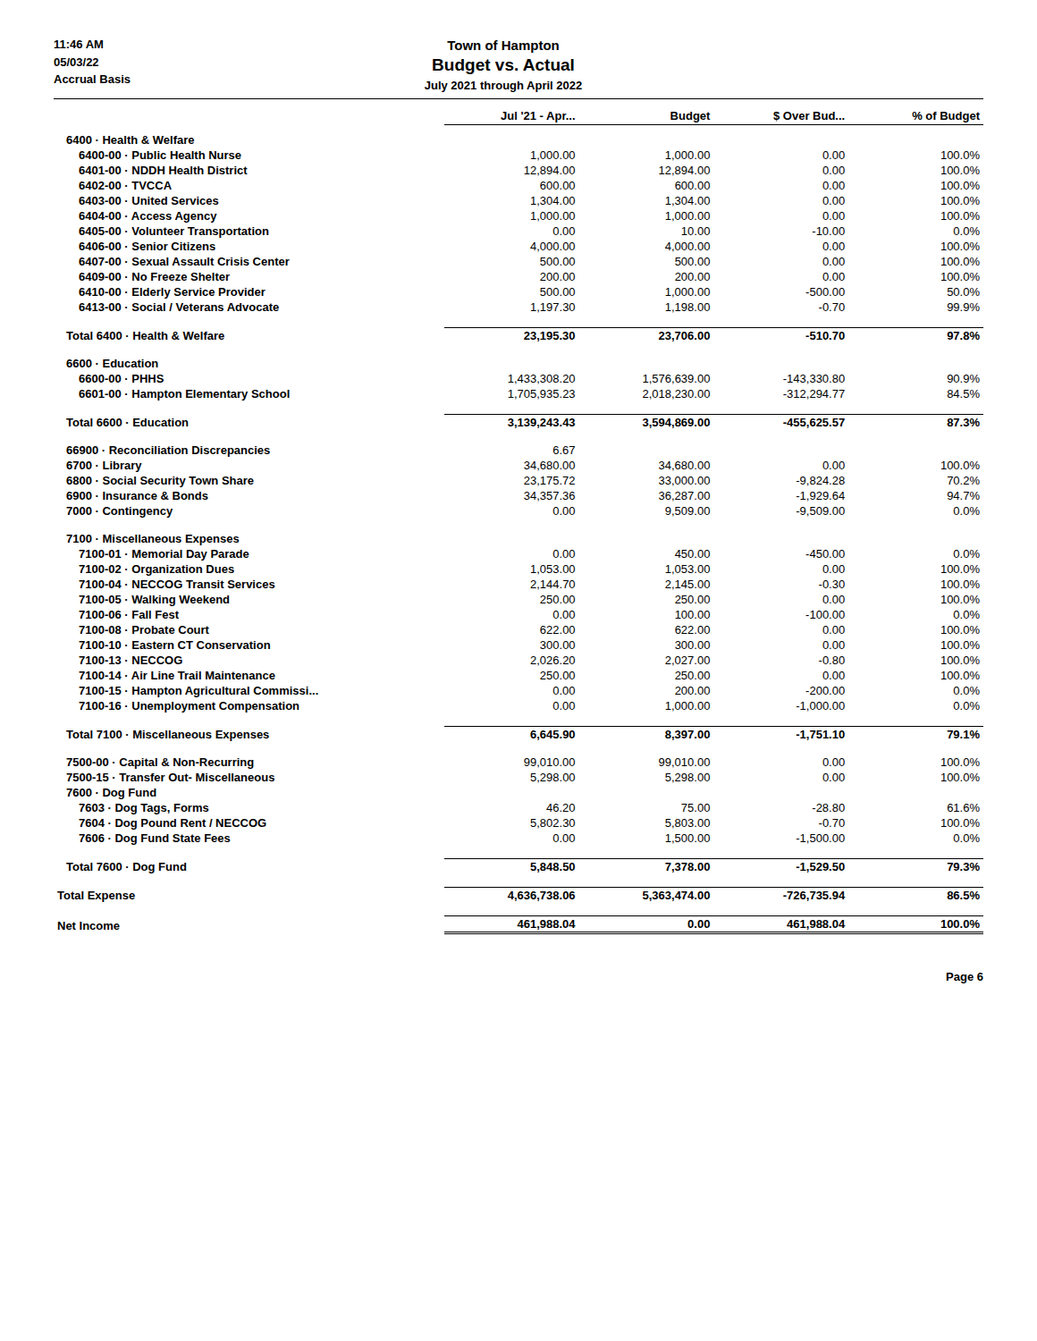11:46 AM
05/03/22
Accrual Basis
Town of Hampton
Budget vs. Actual
July 2021 through April 2022
| | Jul '21 - Apr... | Budget | $ Over Bud... | % of Budget |
| --- | --- | --- | --- | --- |
| 6400 · Health & Welfare | | | | |
| 6400-00 · Public Health Nurse | 1,000.00 | 1,000.00 | 0.00 | 100.0% |
| 6401-00 · NDDH Health District | 12,894.00 | 12,894.00 | 0.00 | 100.0% |
| 6402-00 · TVCCA | 600.00 | 600.00 | 0.00 | 100.0% |
| 6403-00 · United Services | 1,304.00 | 1,304.00 | 0.00 | 100.0% |
| 6404-00 · Access Agency | 1,000.00 | 1,000.00 | 0.00 | 100.0% |
| 6405-00 · Volunteer Transportation | 0.00 | 10.00 | -10.00 | 0.0% |
| 6406-00 · Senior Citizens | 4,000.00 | 4,000.00 | 0.00 | 100.0% |
| 6407-00 · Sexual Assault Crisis Center | 500.00 | 500.00 | 0.00 | 100.0% |
| 6409-00 · No Freeze Shelter | 200.00 | 200.00 | 0.00 | 100.0% |
| 6410-00 · Elderly Service Provider | 500.00 | 1,000.00 | -500.00 | 50.0% |
| 6413-00 · Social / Veterans Advocate | 1,197.30 | 1,198.00 | -0.70 | 99.9% |
| Total 6400 · Health & Welfare | 23,195.30 | 23,706.00 | -510.70 | 97.8% |
| 6600 · Education | | | | |
| 6600-00 · PHHS | 1,433,308.20 | 1,576,639.00 | -143,330.80 | 90.9% |
| 6601-00 · Hampton Elementary School | 1,705,935.23 | 2,018,230.00 | -312,294.77 | 84.5% |
| Total 6600 · Education | 3,139,243.43 | 3,594,869.00 | -455,625.57 | 87.3% |
| 66900 · Reconciliation Discrepancies | 6.67 | | | |
| 6700 · Library | 34,680.00 | 34,680.00 | 0.00 | 100.0% |
| 6800 · Social Security Town Share | 23,175.72 | 33,000.00 | -9,824.28 | 70.2% |
| 6900 · Insurance & Bonds | 34,357.36 | 36,287.00 | -1,929.64 | 94.7% |
| 7000 · Contingency | 0.00 | 9,509.00 | -9,509.00 | 0.0% |
| 7100 · Miscellaneous Expenses | | | | |
| 7100-01 · Memorial Day Parade | 0.00 | 450.00 | -450.00 | 0.0% |
| 7100-02 · Organization Dues | 1,053.00 | 1,053.00 | 0.00 | 100.0% |
| 7100-04 · NECCOG Transit Services | 2,144.70 | 2,145.00 | -0.30 | 100.0% |
| 7100-05 · Walking Weekend | 250.00 | 250.00 | 0.00 | 100.0% |
| 7100-06 · Fall Fest | 0.00 | 100.00 | -100.00 | 0.0% |
| 7100-08 · Probate Court | 622.00 | 622.00 | 0.00 | 100.0% |
| 7100-10 · Eastern CT Conservation | 300.00 | 300.00 | 0.00 | 100.0% |
| 7100-13 · NECCOG | 2,026.20 | 2,027.00 | -0.80 | 100.0% |
| 7100-14 · Air Line Trail Maintenance | 250.00 | 250.00 | 0.00 | 100.0% |
| 7100-15 · Hampton Agricultural Commissi... | 0.00 | 200.00 | -200.00 | 0.0% |
| 7100-16 · Unemployment Compensation | 0.00 | 1,000.00 | -1,000.00 | 0.0% |
| Total 7100 · Miscellaneous Expenses | 6,645.90 | 8,397.00 | -1,751.10 | 79.1% |
| 7500-00 · Capital & Non-Recurring | 99,010.00 | 99,010.00 | 0.00 | 100.0% |
| 7500-15 · Transfer Out- Miscellaneous | 5,298.00 | 5,298.00 | 0.00 | 100.0% |
| 7600 · Dog Fund | | | | |
| 7603 · Dog Tags, Forms | 46.20 | 75.00 | -28.80 | 61.6% |
| 7604 · Dog Pound Rent / NECCOG | 5,802.30 | 5,803.00 | -0.70 | 100.0% |
| 7606 · Dog Fund State Fees | 0.00 | 1,500.00 | -1,500.00 | 0.0% |
| Total 7600 · Dog Fund | 5,848.50 | 7,378.00 | -1,529.50 | 79.3% |
| Total Expense | 4,636,738.06 | 5,363,474.00 | -726,735.94 | 86.5% |
| Net Income | 461,988.04 | 0.00 | 461,988.04 | 100.0% |
Page 6